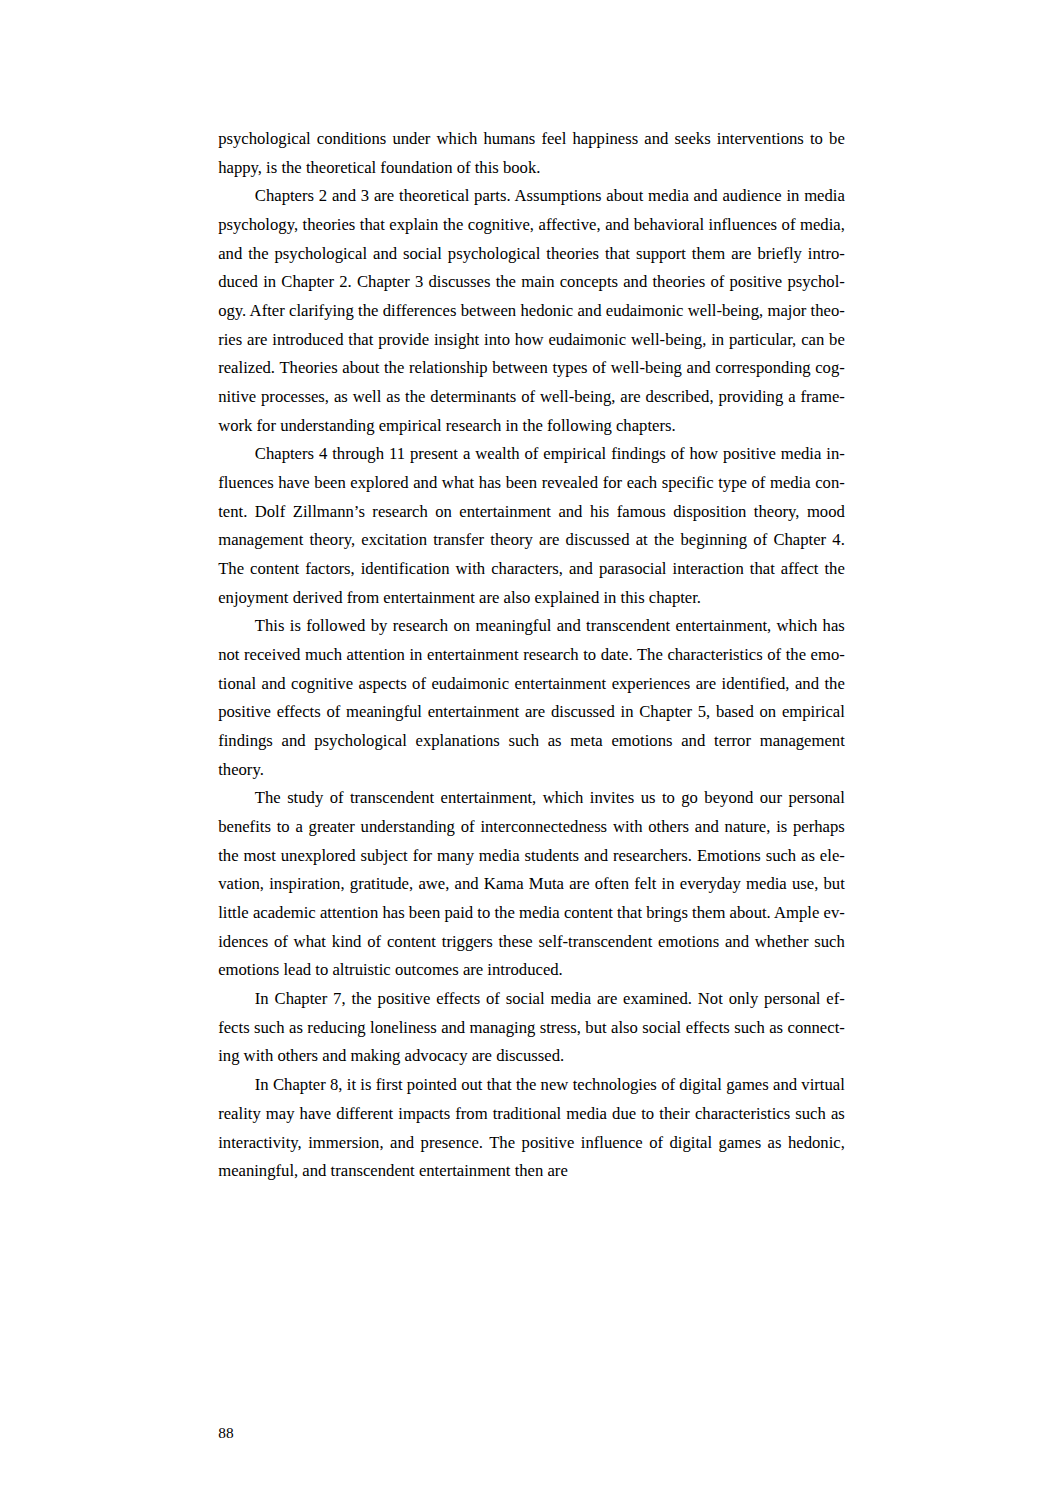psychological conditions under which humans feel happiness and seeks interventions to be happy, is the theoretical foundation of this book.
Chapters 2 and 3 are theoretical parts. Assumptions about media and audience in media psychology, theories that explain the cognitive, affective, and behavioral influences of media, and the psychological and social psychological theories that support them are briefly introduced in Chapter 2. Chapter 3 discusses the main concepts and theories of positive psychology. After clarifying the differences between hedonic and eudaimonic well-being, major theories are introduced that provide insight into how eudaimonic well-being, in particular, can be realized. Theories about the relationship between types of well-being and corresponding cognitive processes, as well as the determinants of well-being, are described, providing a framework for understanding empirical research in the following chapters.
Chapters 4 through 11 present a wealth of empirical findings of how positive media influences have been explored and what has been revealed for each specific type of media content. Dolf Zillmann’s research on entertainment and his famous disposition theory, mood management theory, excitation transfer theory are discussed at the beginning of Chapter 4. The content factors, identification with characters, and parasocial interaction that affect the enjoyment derived from entertainment are also explained in this chapter.
This is followed by research on meaningful and transcendent entertainment, which has not received much attention in entertainment research to date. The characteristics of the emotional and cognitive aspects of eudaimonic entertainment experiences are identified, and the positive effects of meaningful entertainment are discussed in Chapter 5, based on empirical findings and psychological explanations such as meta emotions and terror management theory.
The study of transcendent entertainment, which invites us to go beyond our personal benefits to a greater understanding of interconnectedness with others and nature, is perhaps the most unexplored subject for many media students and researchers. Emotions such as elevation, inspiration, gratitude, awe, and Kama Muta are often felt in everyday media use, but little academic attention has been paid to the media content that brings them about. Ample evidences of what kind of content triggers these self-transcendent emotions and whether such emotions lead to altruistic outcomes are introduced.
In Chapter 7, the positive effects of social media are examined. Not only personal effects such as reducing loneliness and managing stress, but also social effects such as connecting with others and making advocacy are discussed.
In Chapter 8, it is first pointed out that the new technologies of digital games and virtual reality may have different impacts from traditional media due to their characteristics such as interactivity, immersion, and presence. The positive influence of digital games as hedonic, meaningful, and transcendent entertainment then are
88